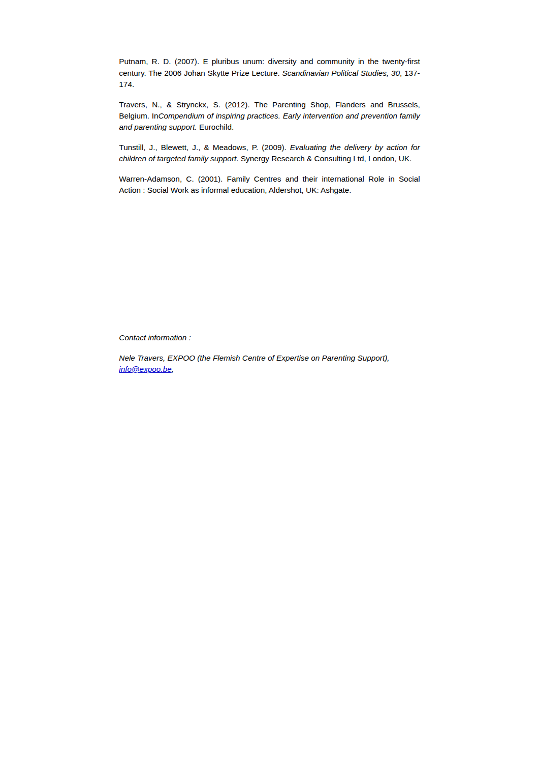Putnam, R. D. (2007). E pluribus unum: diversity and community in the twenty-first century. The 2006 Johan Skytte Prize Lecture. Scandinavian Political Studies, 30, 137-174.
Travers, N., & Strynckx, S. (2012). The Parenting Shop, Flanders and Brussels, Belgium. InCompendium of inspiring practices. Early intervention and prevention family and parenting support. Eurochild.
Tunstill, J., Blewett, J., & Meadows, P. (2009). Evaluating the delivery by action for children of targeted family support. Synergy Research & Consulting Ltd, London, UK.
Warren-Adamson, C. (2001). Family Centres and their international Role in Social Action : Social Work as informal education, Aldershot, UK: Ashgate.
Contact information :
Nele Travers, EXPOO (the Flemish Centre of Expertise on Parenting Support), info@expoo.be,